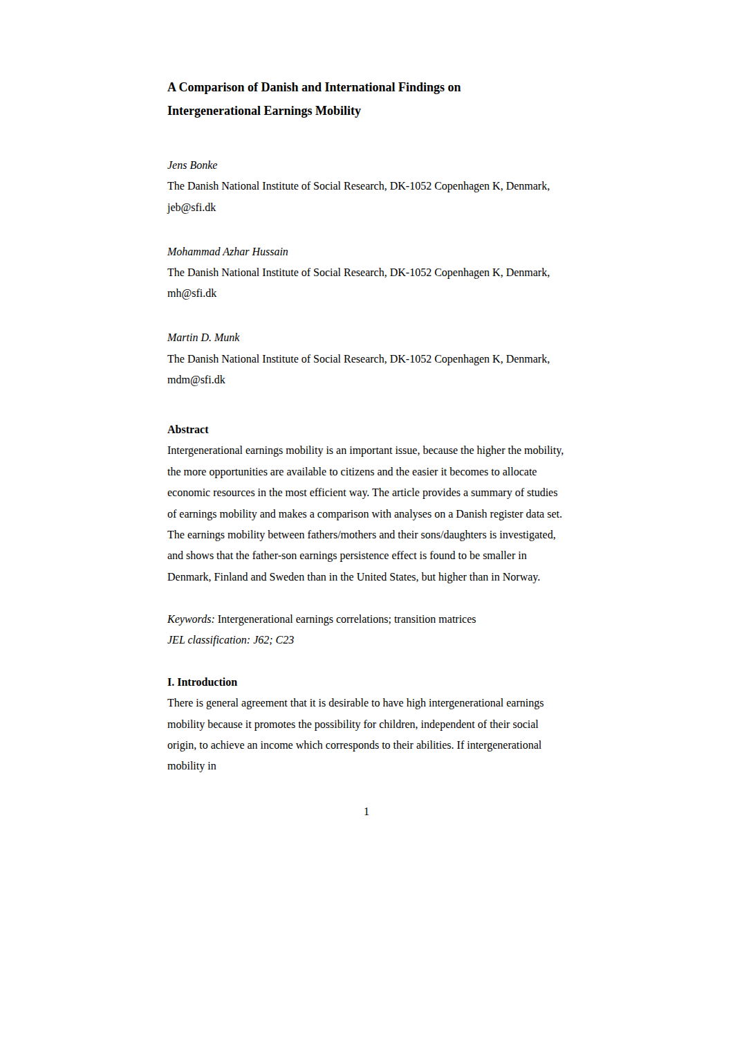A Comparison of Danish and International Findings on
Intergenerational Earnings Mobility
Jens Bonke
The Danish National Institute of Social Research, DK-1052 Copenhagen K, Denmark,
jeb@sfi.dk
Mohammad Azhar Hussain
The Danish National Institute of Social Research, DK-1052 Copenhagen K, Denmark,
mh@sfi.dk
Martin D. Munk
The Danish National Institute of Social Research, DK-1052 Copenhagen K, Denmark,
mdm@sfi.dk
Abstract
Intergenerational earnings mobility is an important issue, because the higher the mobility, the more opportunities are available to citizens and the easier it becomes to allocate economic resources in the most efficient way. The article provides a summary of studies of earnings mobility and makes a comparison with analyses on a Danish register data set. The earnings mobility between fathers/mothers and their sons/daughters is investigated, and shows that the father-son earnings persistence effect is found to be smaller in Denmark, Finland and Sweden than in the United States, but higher than in Norway.
Keywords: Intergenerational earnings correlations; transition matrices
JEL classification: J62; C23
I. Introduction
There is general agreement that it is desirable to have high intergenerational earnings mobility because it promotes the possibility for children, independent of their social origin, to achieve an income which corresponds to their abilities. If intergenerational mobility in
1